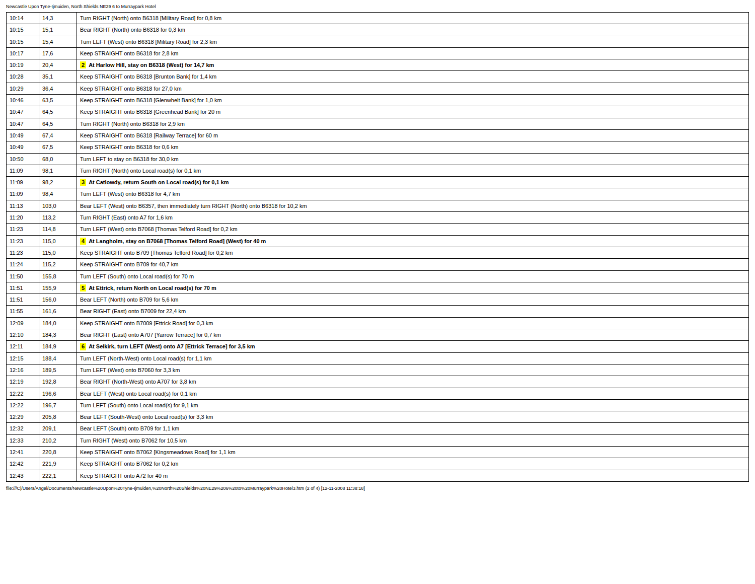Newcastle Upon Tyne-Ijmuiden, North Shields NE29 6 to Murraypark Hotel
| 10:14 | 14,3 | Turn RIGHT (North) onto B6318 [Military Road] for 0,8 km |
| 10:15 | 15,1 | Bear RIGHT (North) onto B6318 for 0,3 km |
| 10:15 | 15,4 | Turn LEFT (West) onto B6318 [Military Road] for 2,3 km |
| 10:17 | 17,6 | Keep STRAIGHT onto B6318 for 2,8 km |
| 10:19 | 20,4 | 2 At Harlow Hill, stay on B6318 (West) for 14,7 km |
| 10:28 | 35,1 | Keep STRAIGHT onto B6318 [Brunton Bank] for 1,4 km |
| 10:29 | 36,4 | Keep STRAIGHT onto B6318 for 27,0 km |
| 10:46 | 63,5 | Keep STRAIGHT onto B6318 [Glenwhelt Bank] for 1,0 km |
| 10:47 | 64,5 | Keep STRAIGHT onto B6318 [Greenhead Bank] for 20 m |
| 10:47 | 64,5 | Turn RIGHT (North) onto B6318 for 2,9 km |
| 10:49 | 67,4 | Keep STRAIGHT onto B6318 [Railway Terrace] for 60 m |
| 10:49 | 67,5 | Keep STRAIGHT onto B6318 for 0,6 km |
| 10:50 | 68,0 | Turn LEFT to stay on B6318 for 30,0 km |
| 11:09 | 98,1 | Turn RIGHT (North) onto Local road(s) for 0,1 km |
| 11:09 | 98,2 | 3 At Catlowdy, return South on Local road(s) for 0,1 km |
| 11:09 | 98,4 | Turn LEFT (West) onto B6318 for 4,7 km |
| 11:13 | 103,0 | Bear LEFT (West) onto B6357, then immediately turn RIGHT (North) onto B6318 for 10,2 km |
| 11:20 | 113,2 | Turn RIGHT (East) onto A7 for 1,6 km |
| 11:23 | 114,8 | Turn LEFT (West) onto B7068 [Thomas Telford Road] for 0,2 km |
| 11:23 | 115,0 | 4 At Langholm, stay on B7068 [Thomas Telford Road] (West) for 40 m |
| 11:23 | 115,0 | Keep STRAIGHT onto B709 [Thomas Telford Road] for 0,2 km |
| 11:24 | 115,2 | Keep STRAIGHT onto B709 for 40,7 km |
| 11:50 | 155,8 | Turn LEFT (South) onto Local road(s) for 70 m |
| 11:51 | 155,9 | 5 At Ettrick, return North on Local road(s) for 70 m |
| 11:51 | 156,0 | Bear LEFT (North) onto B709 for 5,6 km |
| 11:55 | 161,6 | Bear RIGHT (East) onto B7009 for 22,4 km |
| 12:09 | 184,0 | Keep STRAIGHT onto B7009 [Ettrick Road] for 0,3 km |
| 12:10 | 184,3 | Bear RIGHT (East) onto A707 [Yarrow Terrace] for 0,7 km |
| 12:11 | 184,9 | 6 At Selkirk, turn LEFT (West) onto A7 [Ettrick Terrace] for 3,5 km |
| 12:15 | 188,4 | Turn LEFT (North-West) onto Local road(s) for 1,1 km |
| 12:16 | 189,5 | Turn LEFT (West) onto B7060 for 3,3 km |
| 12:19 | 192,8 | Bear RIGHT (North-West) onto A707 for 3,8 km |
| 12:22 | 196,6 | Bear LEFT (West) onto Local road(s) for 0,1 km |
| 12:22 | 196,7 | Turn LEFT (South) onto Local road(s) for 9,1 km |
| 12:29 | 205,8 | Bear LEFT (South-West) onto Local road(s) for 3,3 km |
| 12:32 | 209,1 | Bear LEFT (South) onto B709 for 1,1 km |
| 12:33 | 210,2 | Turn RIGHT (West) onto B7062 for 10,5 km |
| 12:41 | 220,8 | Keep STRAIGHT onto B7062 [Kingsmeadows Road] for 1,1 km |
| 12:42 | 221,9 | Keep STRAIGHT onto B7062 for 0,2 km |
| 12:43 | 222,1 | Keep STRAIGHT onto A72 for 40 m |
file:///C|/Users/Angel/Documents/Newcastle%20Upon%20Tyne-Ijmuiden,%20North%20Shields%20NE29%206%20to%20Murraypark%20Hotel3.htm (2 of 4) [12-11-2008 11:38:18]